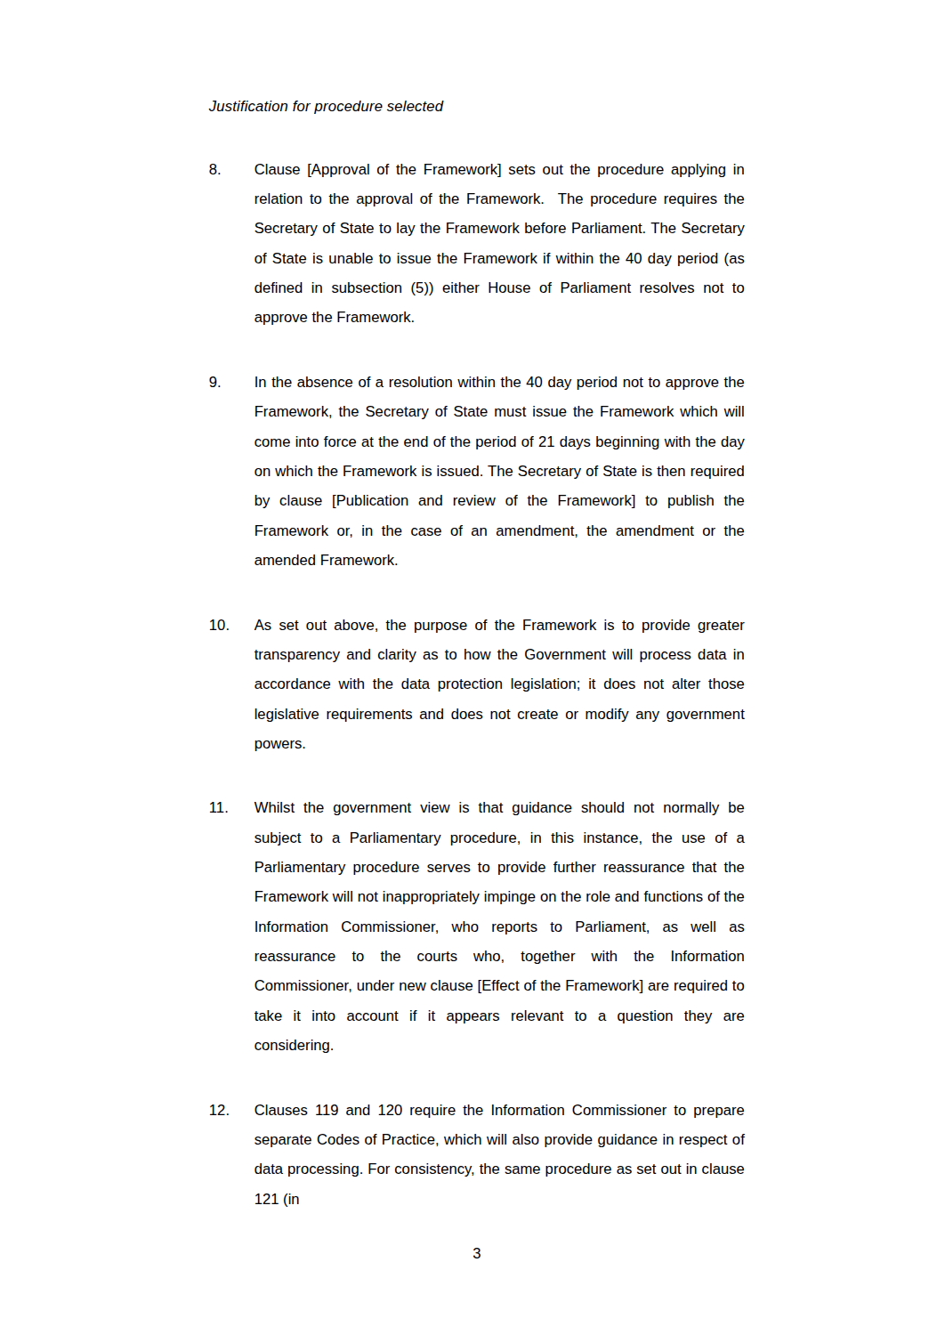Justification for procedure selected
Clause [Approval of the Framework] sets out the procedure applying in relation to the approval of the Framework. The procedure requires the Secretary of State to lay the Framework before Parliament. The Secretary of State is unable to issue the Framework if within the 40 day period (as defined in subsection (5)) either House of Parliament resolves not to approve the Framework.
In the absence of a resolution within the 40 day period not to approve the Framework, the Secretary of State must issue the Framework which will come into force at the end of the period of 21 days beginning with the day on which the Framework is issued. The Secretary of State is then required by clause [Publication and review of the Framework] to publish the Framework or, in the case of an amendment, the amendment or the amended Framework.
As set out above, the purpose of the Framework is to provide greater transparency and clarity as to how the Government will process data in accordance with the data protection legislation; it does not alter those legislative requirements and does not create or modify any government powers.
Whilst the government view is that guidance should not normally be subject to a Parliamentary procedure, in this instance, the use of a Parliamentary procedure serves to provide further reassurance that the Framework will not inappropriately impinge on the role and functions of the Information Commissioner, who reports to Parliament, as well as reassurance to the courts who, together with the Information Commissioner, under new clause [Effect of the Framework] are required to take it into account if it appears relevant to a question they are considering.
Clauses 119 and 120 require the Information Commissioner to prepare separate Codes of Practice, which will also provide guidance in respect of data processing. For consistency, the same procedure as set out in clause 121 (in
3